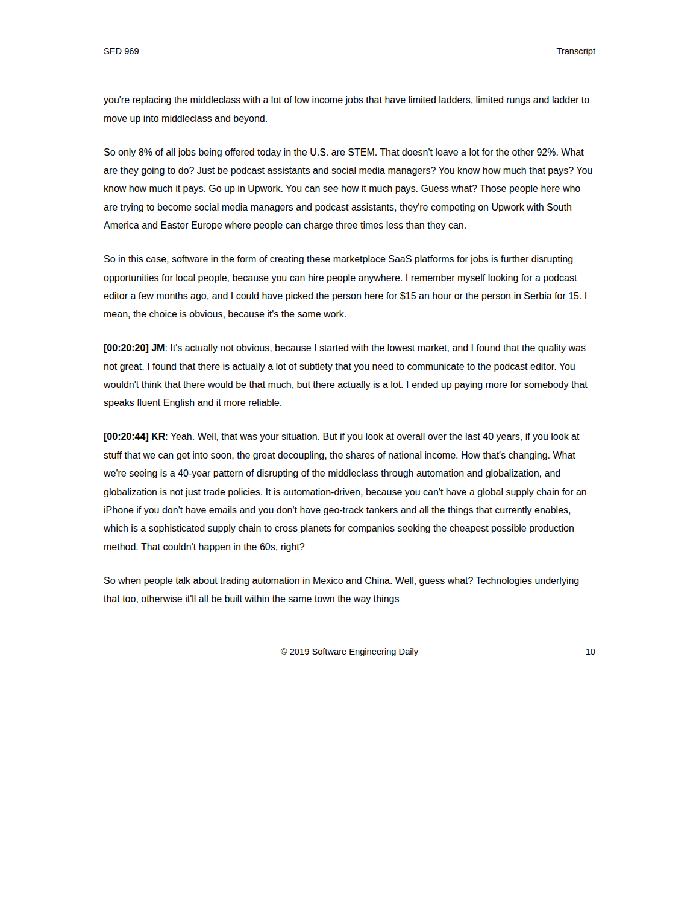SED 969 Transcript
you're replacing the middleclass with a lot of low income jobs that have limited ladders, limited rungs and ladder to move up into middleclass and beyond.
So only 8% of all jobs being offered today in the U.S. are STEM. That doesn't leave a lot for the other 92%. What are they going to do? Just be podcast assistants and social media managers? You know how much that pays? You know how much it pays. Go up in Upwork. You can see how it much pays. Guess what? Those people here who are trying to become social media managers and podcast assistants, they're competing on Upwork with South America and Easter Europe where people can charge three times less than they can.
So in this case, software in the form of creating these marketplace SaaS platforms for jobs is further disrupting opportunities for local people, because you can hire people anywhere. I remember myself looking for a podcast editor a few months ago, and I could have picked the person here for $15 an hour or the person in Serbia for 15. I mean, the choice is obvious, because it's the same work.
[00:20:20] JM: It's actually not obvious, because I started with the lowest market, and I found that the quality was not great. I found that there is actually a lot of subtlety that you need to communicate to the podcast editor. You wouldn't think that there would be that much, but there actually is a lot. I ended up paying more for somebody that speaks fluent English and it more reliable.
[00:20:44] KR: Yeah. Well, that was your situation. But if you look at overall over the last 40 years, if you look at stuff that we can get into soon, the great decoupling, the shares of national income. How that's changing. What we're seeing is a 40-year pattern of disrupting of the middleclass through automation and globalization, and globalization is not just trade policies. It is automation-driven, because you can't have a global supply chain for an iPhone if you don't have emails and you don't have geo-track tankers and all the things that currently enables, which is a sophisticated supply chain to cross planets for companies seeking the cheapest possible production method. That couldn't happen in the 60s, right?
So when people talk about trading automation in Mexico and China. Well, guess what? Technologies underlying that too, otherwise it'll all be built within the same town the way things
© 2019 Software Engineering Daily 10